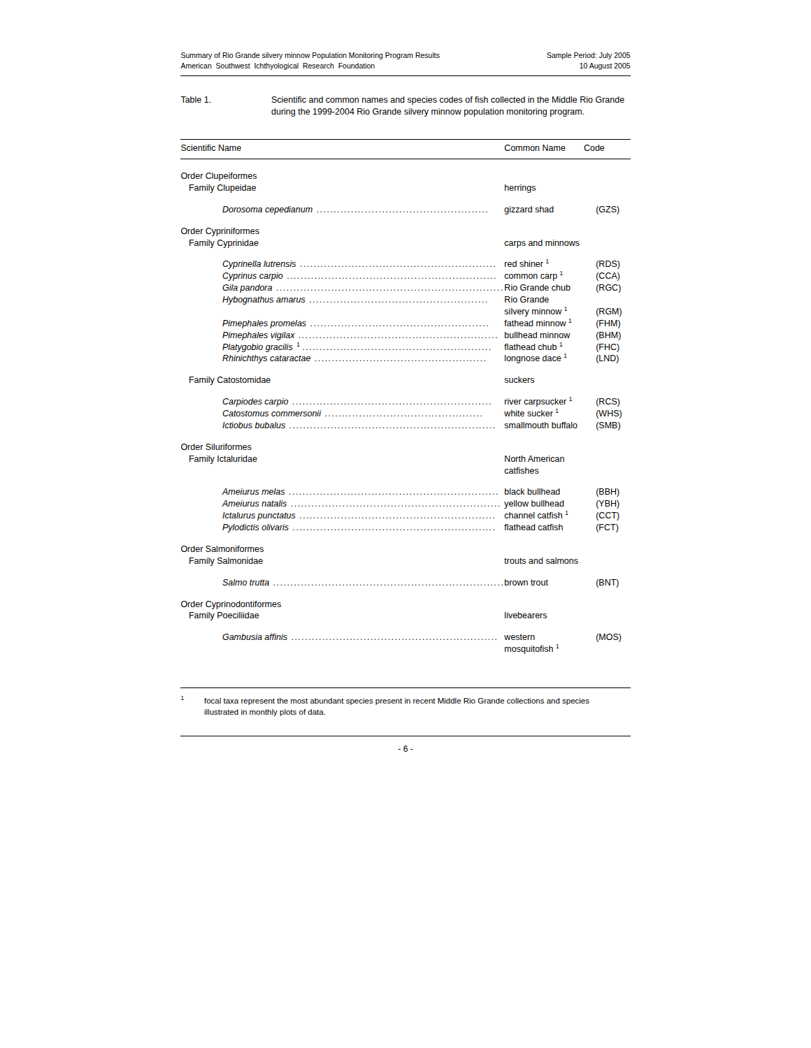| Summary of Rio Grande silvery minnow Population Monitoring Program Results | Sample Period: July 2005 |
| American Southwest Ichthyological Research Foundation | 10 August 2005 |
Table 1.
Scientific and common names and species codes of fish collected in the Middle Rio Grande during the 1999-2004 Rio Grande silvery minnow population monitoring program.
| Scientific Name | Common Name | Code |
| --- | --- | --- |
| Order Clupeiformes Family Clupeidae | herrings | |
| Dorosoma cepedianum .................................................. | gizzard shad | (GZS) |
| Order Cypriniformes Family Cyprinidae | carps and minnows | |
| Cyprinella lutrensis ......................................................... | red shiner 1 | (RDS) |
| Cyprinus carpio ............................................................. | common carp 1 | (CCA) |
| Gila pandora .................................................................. | Rio Grande chub | (RGC) |
| Hybognathus amarus .................................................... | Rio Grande | |
| | silvery minnow 1 | (RGM) |
| Pimephales promelas .................................................... | fathead minnow 1 | (FHM) |
| Pimephales vigilax .......................................................... | bullhead minnow | (BHM) |
| Platygobio gracilis 1 ....................................................... | flathead chub 1 | (FHC) |
| Rhinichthys cataractae .................................................. | longnose dace 1 | (LND) |
| Family Catostomidae | suckers | |
| Carpiodes carpio .......................................................... | river carpsucker 1 | (RCS) |
| Catostomus commersonii .............................................. | white sucker 1 | (WHS) |
| Ictiobus bubalus ............................................................ | smallmouth buffalo | (SMB) |
| Order Siluriformes Family Ictaluridae | North American catfishes | |
| Ameiurus melas ............................................................. | black bullhead | (BBH) |
| Ameiurus natalis ............................................................. | yellow bullhead | (YBH) |
| Ictalurus punctatus ......................................................... | channel catfish 1 | (CCT) |
| Pylodictis olivaris ........................................................... | flathead catfish | (FCT) |
| Order Salmoniformes Family Salmonidae | trouts and salmons | |
| Salmo trutta ................................................................... | brown trout | (BNT) |
| Order Cyprinodontiformes Family Poeciliidae | livebearers | |
| Gambusia affinis ............................................................ | western mosquitofish 1 | (MOS) |
1
focal taxa represent the most abundant species present in recent Middle Rio Grande collections and species illustrated in monthly plots of data.
- 6 -